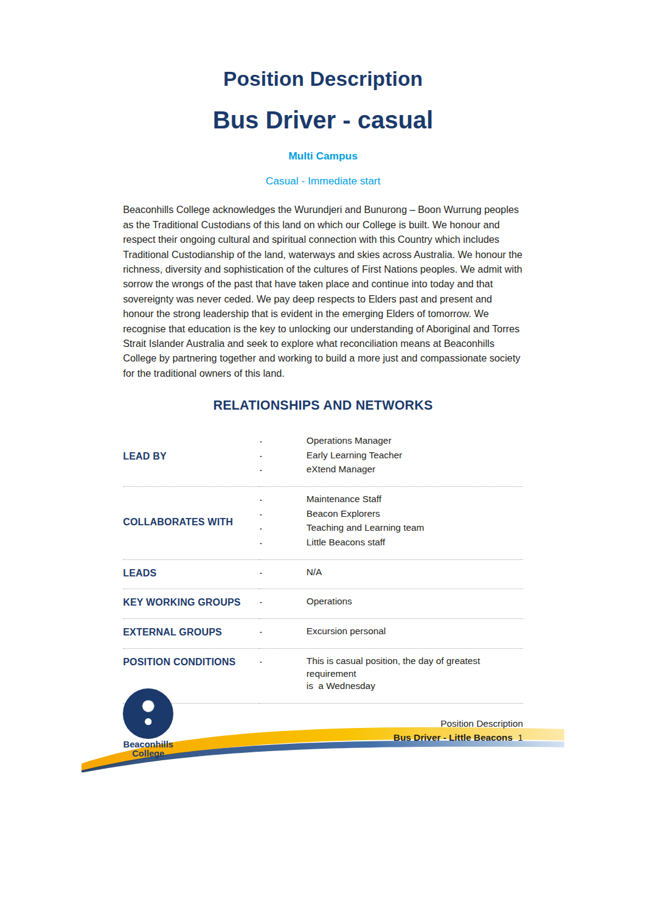Position Description
Bus Driver - casual
Multi Campus
Casual - Immediate start
Beaconhills College acknowledges the Wurundjeri and Bunurong – Boon Wurrung peoples as the Traditional Custodians of this land on which our College is built. We honour and respect their ongoing cultural and spiritual connection with this Country which includes Traditional Custodianship of the land, waterways and skies across Australia. We honour the richness, diversity and sophistication of the cultures of First Nations peoples. We admit with sorrow the wrongs of the past that have taken place and continue into today and that sovereignty was never ceded. We pay deep respects to Elders past and present and honour the strong leadership that is evident in the emerging Elders of tomorrow. We recognise that education is the key to unlocking our understanding of Aboriginal and Torres Strait Islander Australia and seek to explore what reconciliation means at Beaconhills College by partnering together and working to build a more just and compassionate society for the traditional owners of this land.
RELATIONSHIPS AND NETWORKS
| LEAD BY | Operations Manager Early Learning Teacher eXtend Manager |
| COLLABORATES WITH | Maintenance Staff Beacon Explorers Teaching and Learning team Little Beacons staff |
| LEADS | N/A |
| KEY WORKING GROUPS | Operations |
| EXTERNAL GROUPS | Excursion personal |
| POSITION CONDITIONS | This is casual position, the day of greatest requirement is a Wednesday |
Beaconhills
College
Position Description
Bus Driver - Little Beacons 1